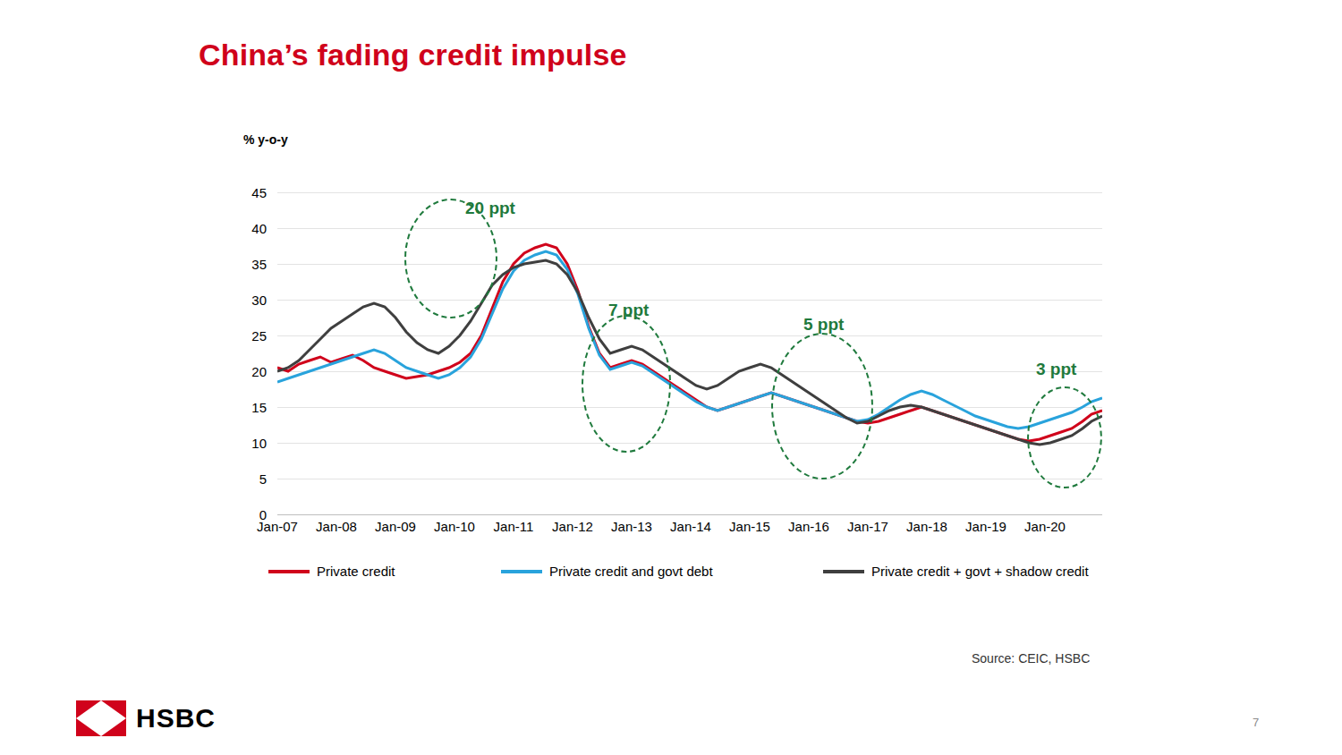China’s fading credit impulse
% y-o-y
45 40 35 30 25 20 15 10 5 0
20 ppt
7 ppt
5 ppt
3 ppt
Jan-07 Jan-08 Jan-09 Jan-10 Jan-11 Jan-12 Jan-13 Jan-14 Jan-15 Jan-16 Jan-17 Jan-18 Jan-19 Jan-20
Private credit
Private credit and govt debt
Private credit + govt + shadow credit
Source: CEIC, HSBC
HSBC
7